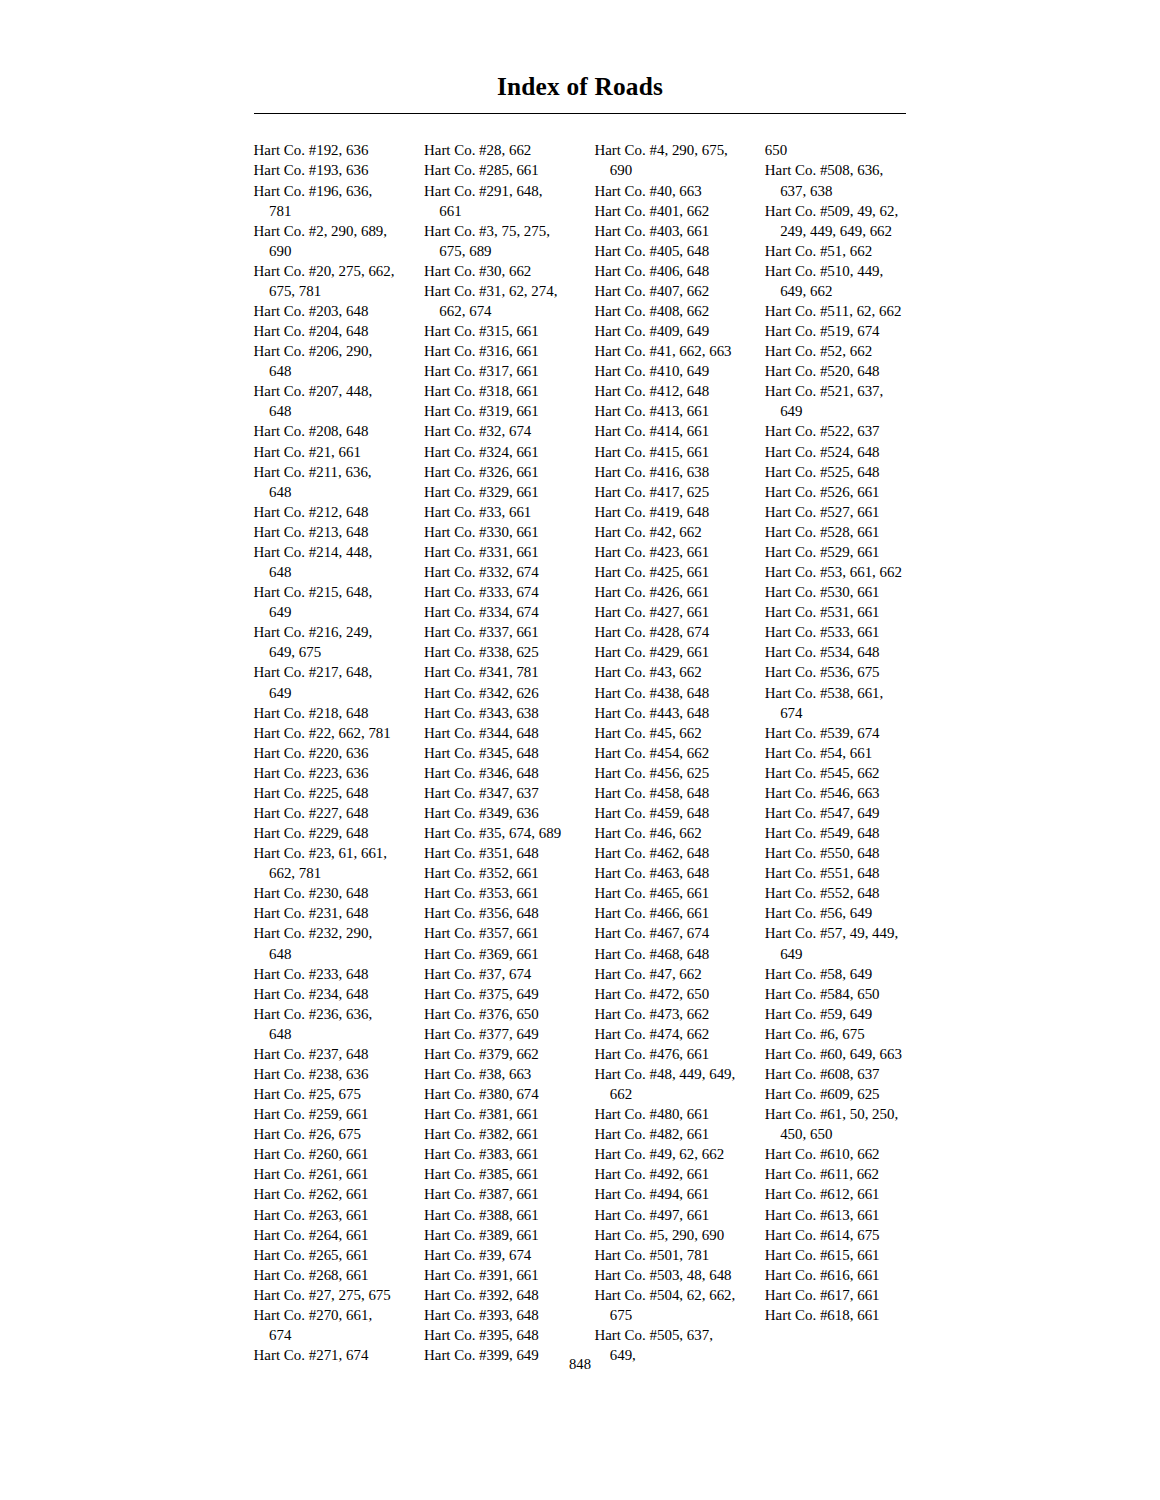Index of Roads
Hart Co. #192, 636
Hart Co. #193, 636
Hart Co. #196, 636, 781
Hart Co. #2, 290, 689, 690
Hart Co. #20, 275, 662, 675, 781
Hart Co. #203, 648
Hart Co. #204, 648
Hart Co. #206, 290, 648
Hart Co. #207, 448, 648
Hart Co. #208, 648
Hart Co. #21, 661
Hart Co. #211, 636, 648
Hart Co. #212, 648
Hart Co. #213, 648
Hart Co. #214, 448, 648
Hart Co. #215, 648, 649
Hart Co. #216, 249, 649, 675
Hart Co. #217, 648, 649
Hart Co. #218, 648
Hart Co. #22, 662, 781
Hart Co. #220, 636
Hart Co. #223, 636
Hart Co. #225, 648
Hart Co. #227, 648
Hart Co. #229, 648
Hart Co. #23, 61, 661, 662, 781
Hart Co. #230, 648
Hart Co. #231, 648
Hart Co. #232, 290, 648
Hart Co. #233, 648
Hart Co. #234, 648
Hart Co. #236, 636, 648
Hart Co. #237, 648
Hart Co. #238, 636
Hart Co. #25, 675
Hart Co. #259, 661
Hart Co. #26, 675
Hart Co. #260, 661
Hart Co. #261, 661
Hart Co. #262, 661
Hart Co. #263, 661
Hart Co. #264, 661
Hart Co. #265, 661
Hart Co. #268, 661
Hart Co. #27, 275, 675
Hart Co. #270, 661, 674
Hart Co. #271, 674
Hart Co. #28, 662
Hart Co. #285, 661
Hart Co. #291, 648, 661
Hart Co. #3, 75, 275, 675, 689
Hart Co. #30, 662
Hart Co. #31, 62, 274, 662, 674
Hart Co. #315, 661
Hart Co. #316, 661
Hart Co. #317, 661
Hart Co. #318, 661
Hart Co. #319, 661
Hart Co. #32, 674
Hart Co. #324, 661
Hart Co. #326, 661
Hart Co. #329, 661
Hart Co. #33, 661
Hart Co. #330, 661
Hart Co. #331, 661
Hart Co. #332, 674
Hart Co. #333, 674
Hart Co. #334, 674
Hart Co. #337, 661
Hart Co. #338, 625
Hart Co. #341, 781
Hart Co. #342, 626
Hart Co. #343, 638
Hart Co. #344, 648
Hart Co. #345, 648
Hart Co. #346, 648
Hart Co. #347, 637
Hart Co. #349, 636
Hart Co. #35, 674, 689
Hart Co. #351, 648
Hart Co. #352, 661
Hart Co. #353, 661
Hart Co. #356, 648
Hart Co. #357, 661
Hart Co. #369, 661
Hart Co. #37, 674
Hart Co. #375, 649
Hart Co. #376, 650
Hart Co. #377, 649
Hart Co. #379, 662
Hart Co. #38, 663
Hart Co. #380, 674
Hart Co. #381, 661
Hart Co. #382, 661
Hart Co. #383, 661
Hart Co. #385, 661
Hart Co. #387, 661
Hart Co. #388, 661
Hart Co. #389, 661
Hart Co. #39, 674
Hart Co. #391, 661
Hart Co. #392, 648
Hart Co. #393, 648
Hart Co. #395, 648
Hart Co. #399, 649
Hart Co. #4, 290, 675, 690
Hart Co. #40, 663
Hart Co. #401, 662
Hart Co. #403, 661
Hart Co. #405, 648
Hart Co. #406, 648
Hart Co. #407, 662
Hart Co. #408, 662
Hart Co. #409, 649
Hart Co. #41, 662, 663
Hart Co. #410, 649
Hart Co. #412, 648
Hart Co. #413, 661
Hart Co. #414, 661
Hart Co. #415, 661
Hart Co. #416, 638
Hart Co. #417, 625
Hart Co. #419, 648
Hart Co. #42, 662
Hart Co. #423, 661
Hart Co. #425, 661
Hart Co. #426, 661
Hart Co. #427, 661
Hart Co. #428, 674
Hart Co. #429, 661
Hart Co. #43, 662
Hart Co. #438, 648
Hart Co. #443, 648
Hart Co. #45, 662
Hart Co. #454, 662
Hart Co. #456, 625
Hart Co. #458, 648
Hart Co. #459, 648
Hart Co. #46, 662
Hart Co. #462, 648
Hart Co. #463, 648
Hart Co. #465, 661
Hart Co. #466, 661
Hart Co. #467, 674
Hart Co. #468, 648
Hart Co. #47, 662
Hart Co. #472, 650
Hart Co. #473, 662
Hart Co. #474, 662
Hart Co. #476, 661
Hart Co. #48, 449, 649, 662
Hart Co. #480, 661
Hart Co. #482, 661
Hart Co. #49, 62, 662
Hart Co. #492, 661
Hart Co. #494, 661
Hart Co. #497, 661
Hart Co. #5, 290, 690
Hart Co. #501, 781
Hart Co. #503, 48, 648
Hart Co. #504, 62, 662, 675
Hart Co. #505, 637, 649,
650
Hart Co. #508, 636, 637, 638
Hart Co. #509, 49, 62, 249, 449, 649, 662
Hart Co. #51, 662
Hart Co. #510, 449, 649, 662
Hart Co. #511, 62, 662
Hart Co. #519, 674
Hart Co. #52, 662
Hart Co. #520, 648
Hart Co. #521, 637, 649
Hart Co. #522, 637
Hart Co. #524, 648
Hart Co. #525, 648
Hart Co. #526, 661
Hart Co. #527, 661
Hart Co. #528, 661
Hart Co. #529, 661
Hart Co. #53, 661, 662
Hart Co. #530, 661
Hart Co. #531, 661
Hart Co. #533, 661
Hart Co. #534, 648
Hart Co. #536, 675
Hart Co. #538, 661, 674
Hart Co. #539, 674
Hart Co. #54, 661
Hart Co. #545, 662
Hart Co. #546, 663
Hart Co. #547, 649
Hart Co. #549, 648
Hart Co. #550, 648
Hart Co. #551, 648
Hart Co. #552, 648
Hart Co. #56, 649
Hart Co. #57, 49, 449, 649
Hart Co. #58, 649
Hart Co. #584, 650
Hart Co. #59, 649
Hart Co. #6, 675
Hart Co. #60, 649, 663
Hart Co. #608, 637
Hart Co. #609, 625
Hart Co. #61, 50, 250, 450, 650
Hart Co. #610, 662
Hart Co. #611, 662
Hart Co. #612, 661
Hart Co. #613, 661
Hart Co. #614, 675
Hart Co. #615, 661
Hart Co. #616, 661
Hart Co. #617, 661
Hart Co. #618, 661
848